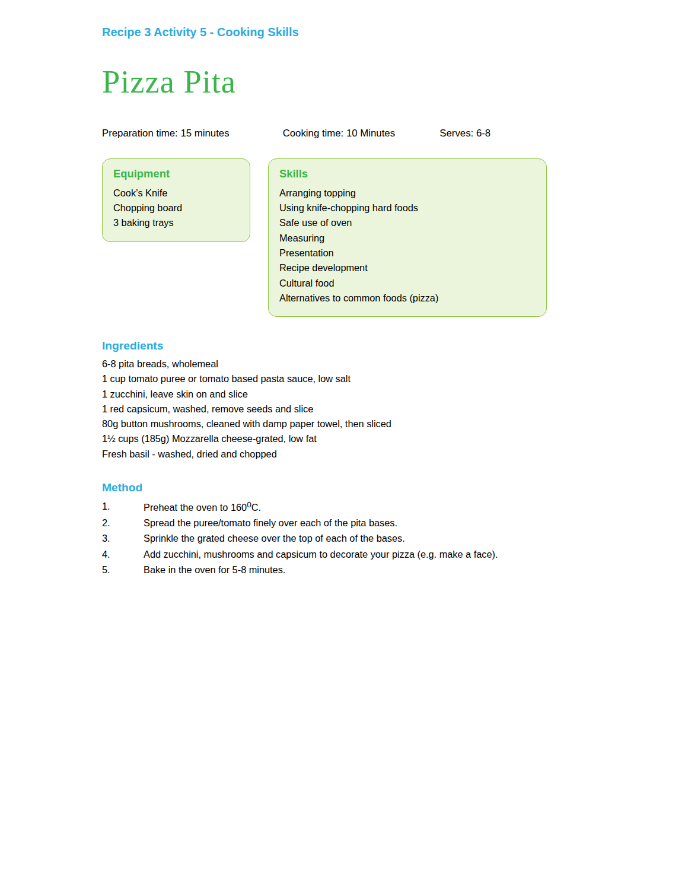Recipe 3 Activity 5 - Cooking Skills
Pizza Pita
Preparation time: 15 minutes Cooking time: 10 Minutes Serves: 6-8
Equipment
Cook’s Knife
Chopping board
3 baking trays
Skills
Arranging topping
Using knife-chopping hard foods
Safe use of oven
Measuring
Presentation
Recipe development
Cultural food
Alternatives to common foods (pizza)
Ingredients
6-8 pita breads, wholemeal
1 cup tomato puree or tomato based pasta sauce, low salt
1 zucchini, leave skin on and slice
1 red capsicum, washed, remove seeds and slice
80g button mushrooms, cleaned with damp paper towel, then sliced
1½ cups (185g) Mozzarella cheese-grated, low fat
Fresh basil - washed, dried and chopped
Method
Preheat the oven to 1600C.
Spread the puree/tomato finely over each of the pita bases.
Sprinkle the grated cheese over the top of each of the bases.
Add zucchini, mushrooms and capsicum to decorate your pizza (e.g. make a face).
Bake in the oven for 5-8 minutes.